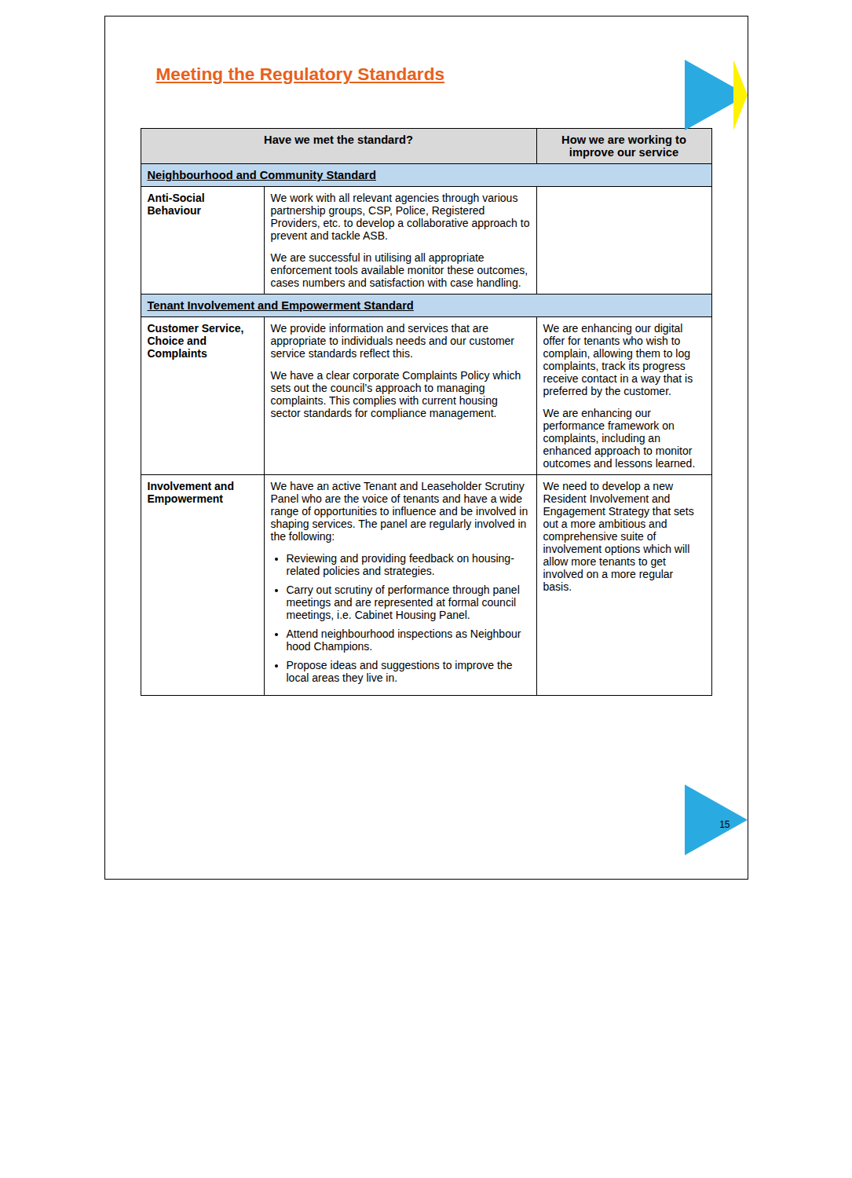Meeting the Regulatory Standards
| Have we met the standard? | How we are working to improve our service |
| --- | --- |
| Neighbourhood and Community Standard |
| Anti-Social Behaviour | We work with all relevant agencies through various partnership groups, CSP, Police, Registered Providers, etc. to develop a collaborative approach to prevent and tackle ASB. We are successful in utilising all appropriate enforcement tools available monitor these outcomes, cases numbers and satisfaction with case handling. | |
| Tenant Involvement and Empowerment Standard |
| Customer Service, Choice and Complaints | We provide information and services that are appropriate to individuals needs and our customer service standards reflect this. We have a clear corporate Complaints Policy which sets out the council’s approach to managing complaints. This complies with current housing sector standards for compliance management. | We are enhancing our digital offer for tenants who wish to complain, allowing them to log complaints, track its progress receive contact in a way that is preferred by the customer. We are enhancing our performance framework on complaints, including an enhanced approach to monitor outcomes and lessons learned. |
| Involvement and Empowerment | We have an active Tenant and Leaseholder Scrutiny Panel who are the voice of tenants and have a wide range of opportunities to influence and be involved in shaping services. The panel are regularly involved in the following: Reviewing and providing feedback on housing-related policies and strategies. Carry out scrutiny of performance through panel meetings and are represented at formal council meetings, i.e. Cabinet Housing Panel. Attend neighbourhood inspections as Neighbour hood Champions. Propose ideas and suggestions to improve the local areas they live in. | We need to develop a new Resident Involvement and Engagement Strategy that sets out a more ambitious and comprehensive suite of involvement options which will allow more tenants to get involved on a more regular basis. |
15